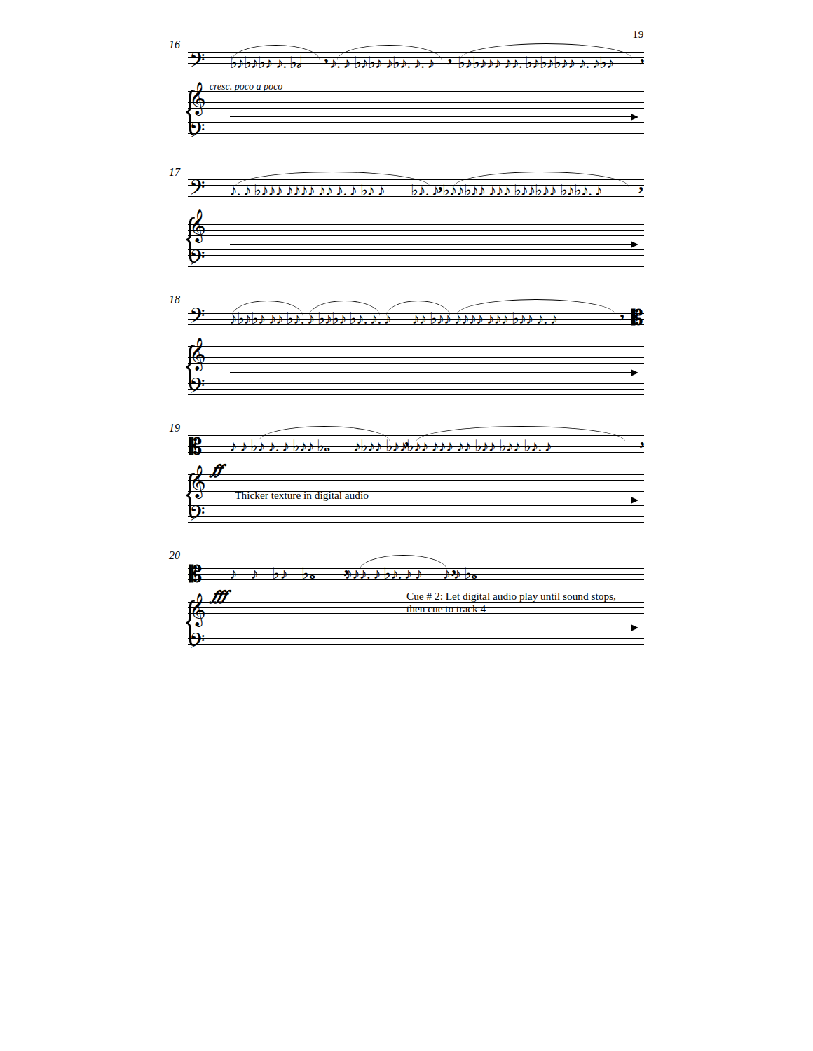19
16
𝄢
♭♪♭♪♭♪ ♪. ♭𝅗𝅥 ♪. ♪ ♭♪♭♪ ♪♭♪. ♪. ♪ ♭♪♭♪♪♪ ♪♪. ♭♪♭♪♭♪♪ ♪. ♪♭♪
,
,
,
cresc. poco a poco
{
𝄞
𝄢
17
𝄢
♪. ♪ ♭♪♪♪ ♪♪♪♪ ♪♪ ♪. ♪ ♭♪ ♪ ♭♪. ♪ ♭♪♪♭♪♪ ♪♪♪ ♭♪♪♭♪♪ ♭♪♭♪. ♪
,
,
{
𝄞
𝄢
18
𝄢
♪♭♪♭♪ ♪♪ ♭♪. ♪ ♭♪♭♪ ♭♪. ♪. ♪ ♪♪ ♭♪♪ ♪♪♪♪ ♪♪♪ ♭♪♪ ♪. ♪
,
𝄡
{
𝄞
𝄢
19
𝄡
♪ ♪ ♭♪ ♪. ♪ ♭♪♪ ♭𝅝 ♪♭♪♪ ♭♪♪♭♪♪ ♪♪♪ ♪♪ ♭♪♪ ♭♪♪ ♭♪. ♪
,
,
𝆑𝆑
{
𝄞
𝄢
Thicker texture in digital audio
20
𝄡
♪ ♪ ♭♪ ♭𝅝 ♪♪♪. ♪ ♭♪. ♪ ♪ ♪ ♪ ♭𝅝
,
,
𝆑𝆑𝆑
{
𝄞
𝄢
Cue # 2: Let digital audio play until sound stops,
then cue to track 4